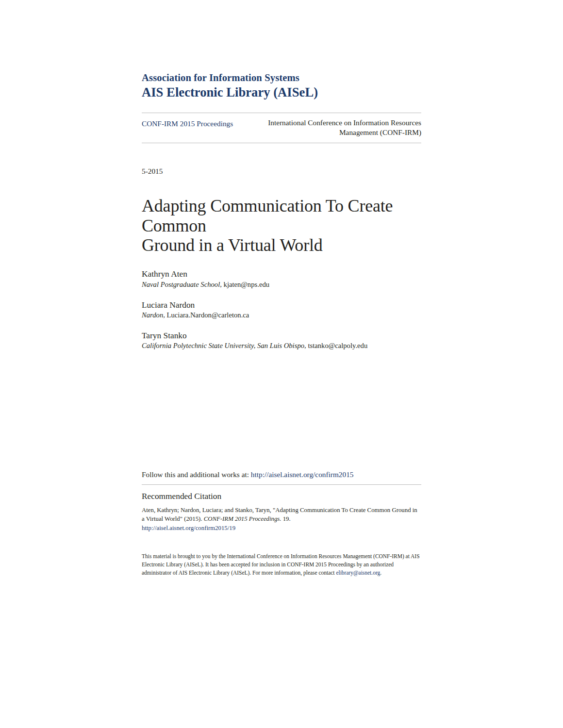Association for Information Systems
AIS Electronic Library (AISeL)
CONF-IRM 2015 Proceedings
International Conference on Information Resources
Management (CONF-IRM)
5-2015
Adapting Communication To Create Common
Ground in a Virtual World
Kathryn Aten
Naval Postgraduate School, kjaten@nps.edu
Luciara Nardon
Nardon, Luciara.Nardon@carleton.ca
Taryn Stanko
California Polytechnic State University, San Luis Obispo, tstanko@calpoly.edu
Follow this and additional works at: http://aisel.aisnet.org/confirm2015
Recommended Citation
Aten, Kathryn; Nardon, Luciara; and Stanko, Taryn, "Adapting Communication To Create Common Ground in a Virtual World" (2015). CONF-IRM 2015 Proceedings. 19.
http://aisel.aisnet.org/confirm2015/19
This material is brought to you by the International Conference on Information Resources Management (CONF-IRM) at AIS Electronic Library (AISeL). It has been accepted for inclusion in CONF-IRM 2015 Proceedings by an authorized administrator of AIS Electronic Library (AISeL). For more information, please contact elibrary@aisnet.org.